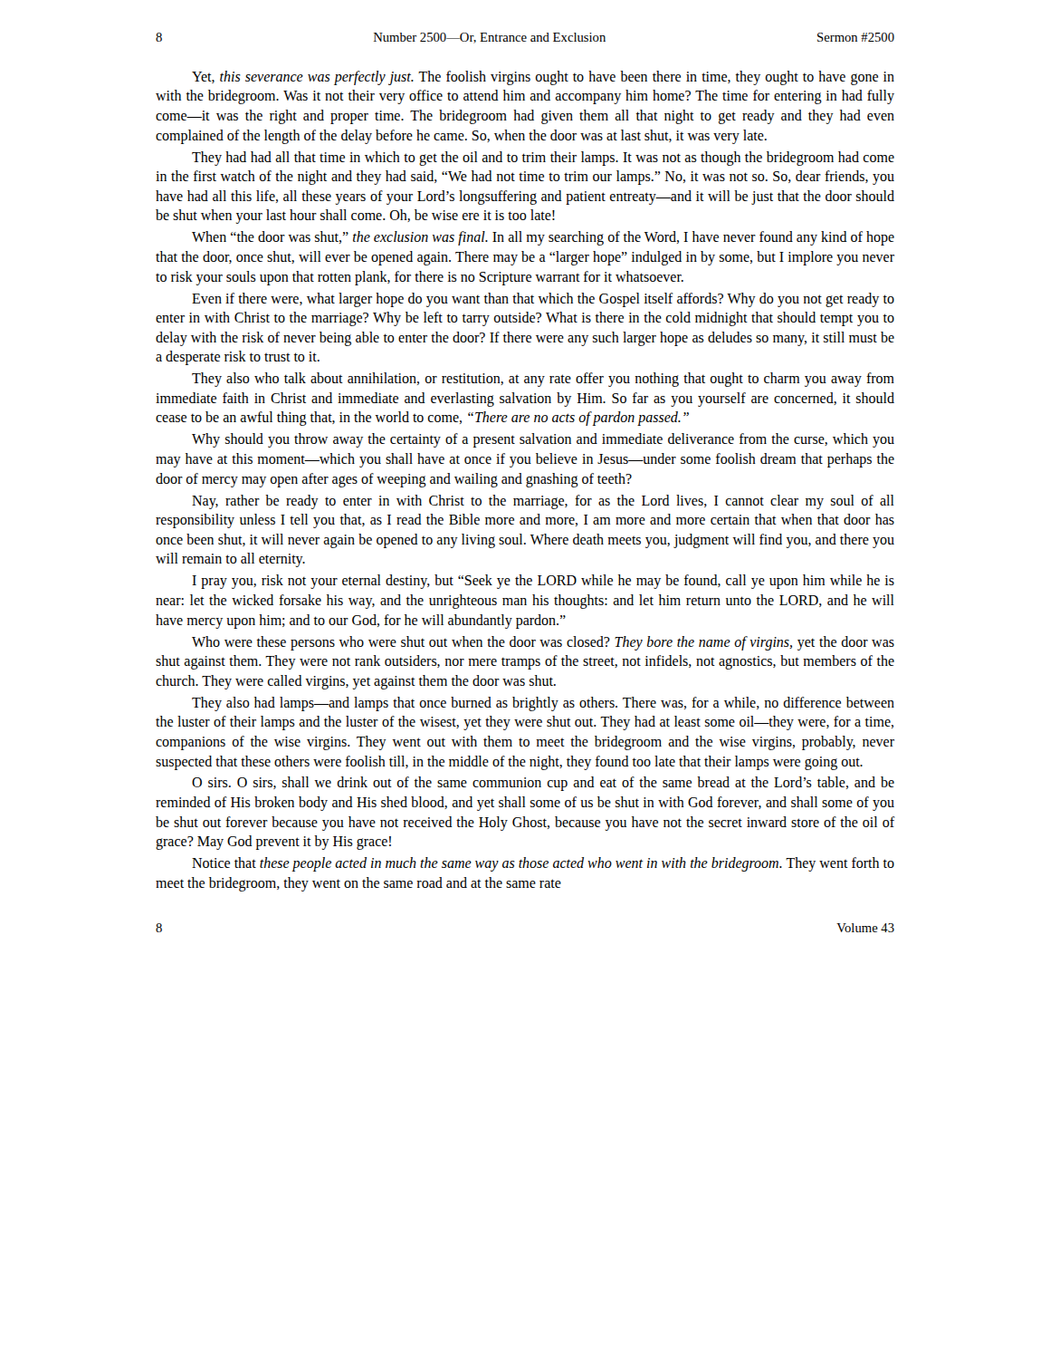8 Number 2500—Or, Entrance and Exclusion Sermon #2500
Yet, this severance was perfectly just. The foolish virgins ought to have been there in time, they ought to have gone in with the bridegroom. Was it not their very office to attend him and accompany him home? The time for entering in had fully come—it was the right and proper time. The bridegroom had given them all that night to get ready and they had even complained of the length of the delay before he came. So, when the door was at last shut, it was very late.
They had had all that time in which to get the oil and to trim their lamps. It was not as though the bridegroom had come in the first watch of the night and they had said, “We had not time to trim our lamps.” No, it was not so. So, dear friends, you have had all this life, all these years of your Lord’s longsuffering and patient entreaty—and it will be just that the door should be shut when your last hour shall come. Oh, be wise ere it is too late!
When “the door was shut,” the exclusion was final. In all my searching of the Word, I have never found any kind of hope that the door, once shut, will ever be opened again. There may be a “larger hope” indulged in by some, but I implore you never to risk your souls upon that rotten plank, for there is no Scripture warrant for it whatsoever.
Even if there were, what larger hope do you want than that which the Gospel itself affords? Why do you not get ready to enter in with Christ to the marriage? Why be left to tarry outside? What is there in the cold midnight that should tempt you to delay with the risk of never being able to enter the door? If there were any such larger hope as deludes so many, it still must be a desperate risk to trust to it.
They also who talk about annihilation, or restitution, at any rate offer you nothing that ought to charm you away from immediate faith in Christ and immediate and everlasting salvation by Him. So far as you yourself are concerned, it should cease to be an awful thing that, in the world to come, “There are no acts of pardon passed.”
Why should you throw away the certainty of a present salvation and immediate deliverance from the curse, which you may have at this moment—which you shall have at once if you believe in Jesus—under some foolish dream that perhaps the door of mercy may open after ages of weeping and wailing and gnashing of teeth?
Nay, rather be ready to enter in with Christ to the marriage, for as the Lord lives, I cannot clear my soul of all responsibility unless I tell you that, as I read the Bible more and more, I am more and more certain that when that door has once been shut, it will never again be opened to any living soul. Where death meets you, judgment will find you, and there you will remain to all eternity.
I pray you, risk not your eternal destiny, but “Seek ye the LORD while he may be found, call ye upon him while he is near: let the wicked forsake his way, and the unrighteous man his thoughts: and let him return unto the LORD, and he will have mercy upon him; and to our God, for he will abundantly pardon.”
Who were these persons who were shut out when the door was closed? They bore the name of virgins, yet the door was shut against them. They were not rank outsiders, nor mere tramps of the street, not infidels, not agnostics, but members of the church. They were called virgins, yet against them the door was shut.
They also had lamps—and lamps that once burned as brightly as others. There was, for a while, no difference between the luster of their lamps and the luster of the wisest, yet they were shut out. They had at least some oil—they were, for a time, companions of the wise virgins. They went out with them to meet the bridegroom and the wise virgins, probably, never suspected that these others were foolish till, in the middle of the night, they found too late that their lamps were going out.
O sirs. O sirs, shall we drink out of the same communion cup and eat of the same bread at the Lord’s table, and be reminded of His broken body and His shed blood, and yet shall some of us be shut in with God forever, and shall some of you be shut out forever because you have not received the Holy Ghost, because you have not the secret inward store of the oil of grace? May God prevent it by His grace!
Notice that these people acted in much the same way as those acted who went in with the bridegroom. They went forth to meet the bridegroom, they went on the same road and at the same rate
8 Volume 43